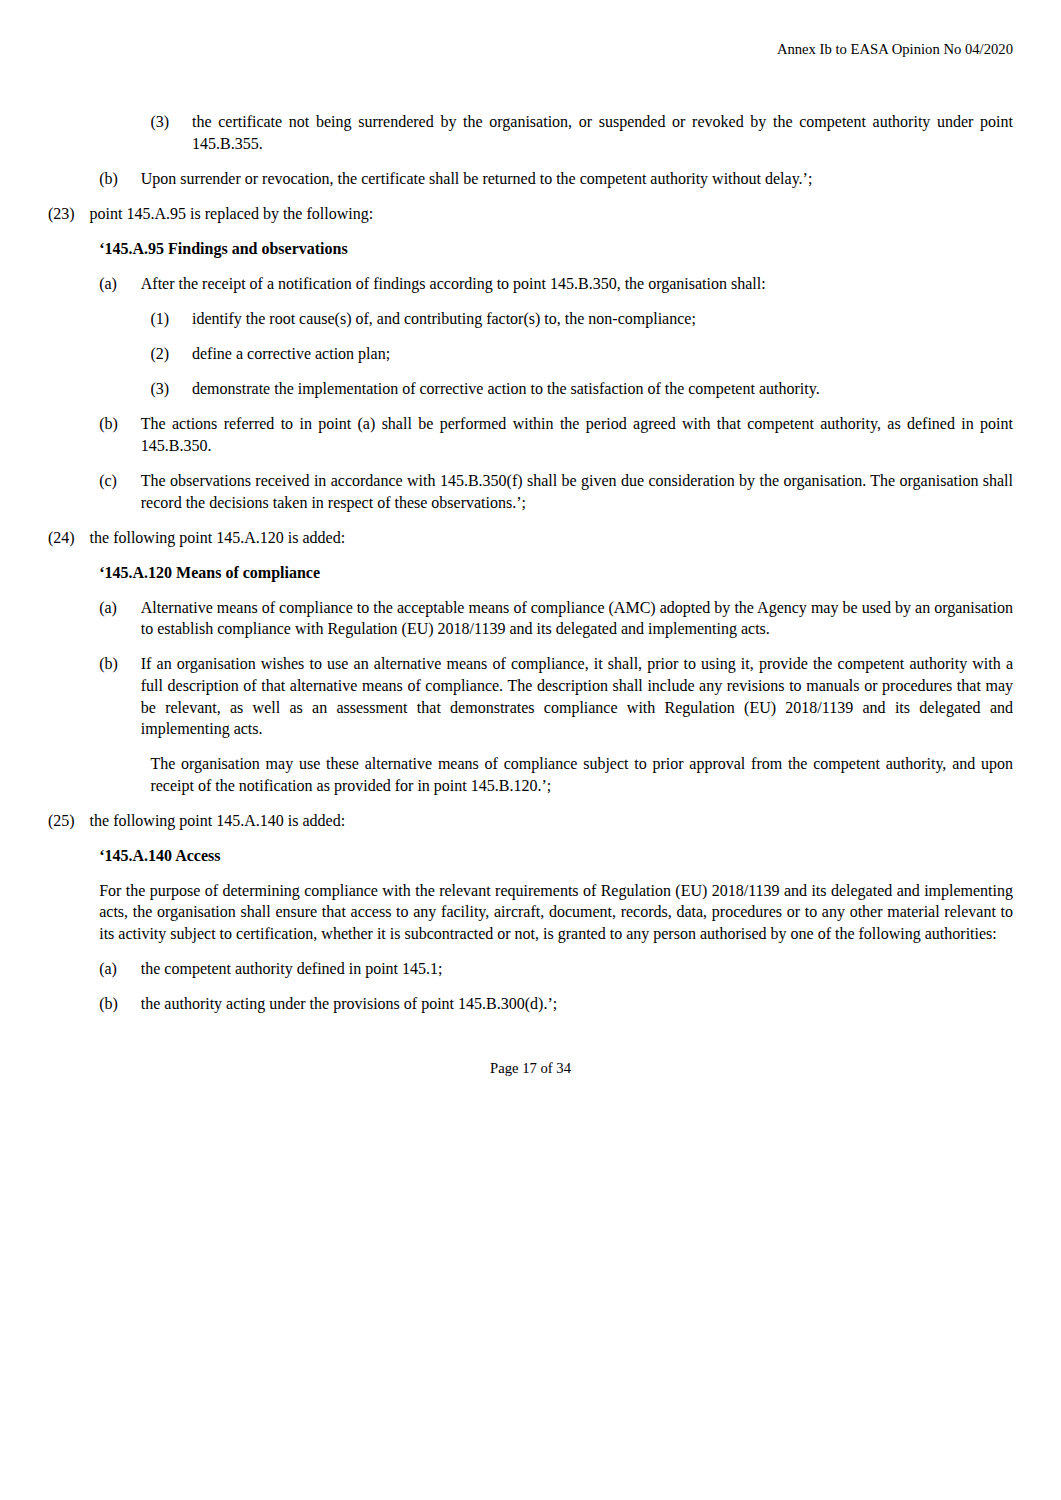Annex Ib to EASA Opinion No 04/2020
(3) the certificate not being surrendered by the organisation, or suspended or revoked by the competent authority under point 145.B.355.
(b) Upon surrender or revocation, the certificate shall be returned to the competent authority without delay.’;
(23) point 145.A.95 is replaced by the following:
‘145.A.95 Findings and observations
(a) After the receipt of a notification of findings according to point 145.B.350, the organisation shall:
(1) identify the root cause(s) of, and contributing factor(s) to, the non-compliance;
(2) define a corrective action plan;
(3) demonstrate the implementation of corrective action to the satisfaction of the competent authority.
(b) The actions referred to in point (a) shall be performed within the period agreed with that competent authority, as defined in point 145.B.350.
(c) The observations received in accordance with 145.B.350(f) shall be given due consideration by the organisation. The organisation shall record the decisions taken in respect of these observations.’;
(24) the following point 145.A.120 is added:
‘145.A.120 Means of compliance
(a) Alternative means of compliance to the acceptable means of compliance (AMC) adopted by the Agency may be used by an organisation to establish compliance with Regulation (EU) 2018/1139 and its delegated and implementing acts.
(b) If an organisation wishes to use an alternative means of compliance, it shall, prior to using it, provide the competent authority with a full description of that alternative means of compliance. The description shall include any revisions to manuals or procedures that may be relevant, as well as an assessment that demonstrates compliance with Regulation (EU) 2018/1139 and its delegated and implementing acts.
The organisation may use these alternative means of compliance subject to prior approval from the competent authority, and upon receipt of the notification as provided for in point 145.B.120.’;
(25) the following point 145.A.140 is added:
‘145.A.140 Access
For the purpose of determining compliance with the relevant requirements of Regulation (EU) 2018/1139 and its delegated and implementing acts, the organisation shall ensure that access to any facility, aircraft, document, records, data, procedures or to any other material relevant to its activity subject to certification, whether it is subcontracted or not, is granted to any person authorised by one of the following authorities:
(a) the competent authority defined in point 145.1;
(b) the authority acting under the provisions of point 145.B.300(d).’;
Page 17 of 34